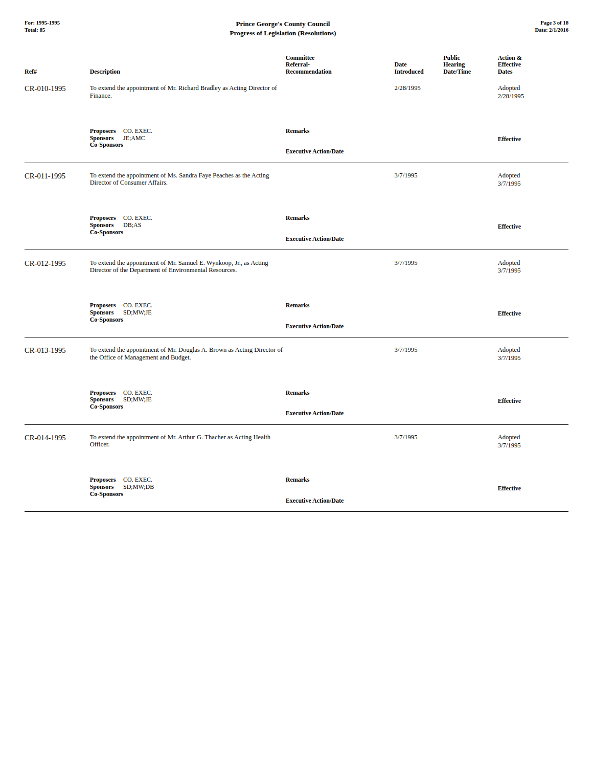For: 1995-1995
Total: 85
Prince George's County Council
Progress of Legislation (Resolutions)
Page 3 of 18
Date: 2/1/2016
| | | Committee Referral- | Date | Public Hearing | Action & Effective |
| Ref# | Description | Recommendation | Introduced | Date/Time | Dates |
| CR-010-1995 | To extend the appointment of Mr. Richard Bradley as Acting Director of Finance. | | 2/28/1995 | | Adopted 2/28/1995 |
| | / Proposers / CO. EXEC. / / Sponsors / JE;AMC / / Co-Sponsors / / | Remarks Executive Action/Date | | Effective |
| CR-011-1995 | To extend the appointment of Ms. Sandra Faye Peaches as the Acting Director of Consumer Affairs. | | 3/7/1995 | | Adopted 3/7/1995 |
| | / Proposers / CO. EXEC. / / Sponsors / DB;AS / / Co-Sponsors / / | Remarks Executive Action/Date | | Effective |
| CR-012-1995 | To extend the appointment of Mr. Samuel E. Wynkoop, Jr., as Acting Director of the Department of Environmental Resources. | | 3/7/1995 | | Adopted 3/7/1995 |
| | / Proposers / CO. EXEC. / / Sponsors / SD;MW;JE / / Co-Sponsors / / | Remarks Executive Action/Date | | Effective |
| CR-013-1995 | To extend the appointment of Mr. Douglas A. Brown as Acting Director of the Office of Management and Budget. | | 3/7/1995 | | Adopted 3/7/1995 |
| | / Proposers / CO. EXEC. / / Sponsors / SD;MW;JE / / Co-Sponsors / / | Remarks Executive Action/Date | | Effective |
| CR-014-1995 | To extend the appointment of Mr. Arthur G. Thacher as Acting Health Officer. | | 3/7/1995 | | Adopted 3/7/1995 |
| | / Proposers / CO. EXEC. / / Sponsors / SD;MW;DB / / Co-Sponsors / / | Remarks Executive Action/Date | | Effective |